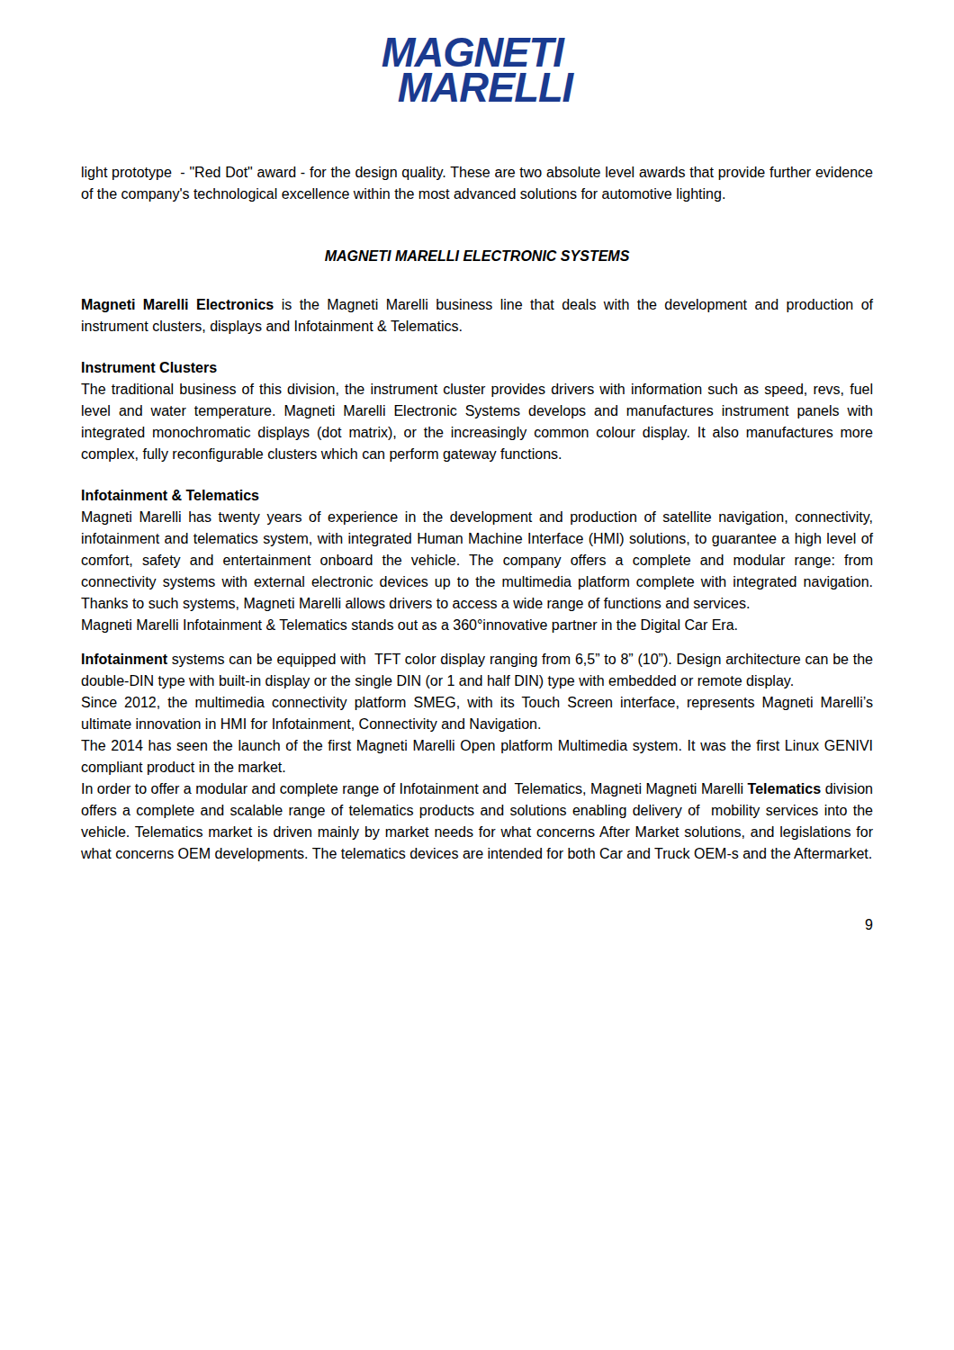MAGNETI MARELLI
light prototype - "Red Dot" award - for the design quality. These are two absolute level awards that provide further evidence of the company's technological excellence within the most advanced solutions for automotive lighting.
MAGNETI MARELLI ELECTRONIC SYSTEMS
Magneti Marelli Electronics is the Magneti Marelli business line that deals with the development and production of instrument clusters, displays and Infotainment & Telematics.
Instrument Clusters
The traditional business of this division, the instrument cluster provides drivers with information such as speed, revs, fuel level and water temperature. Magneti Marelli Electronic Systems develops and manufactures instrument panels with integrated monochromatic displays (dot matrix), or the increasingly common colour display. It also manufactures more complex, fully reconfigurable clusters which can perform gateway functions.
Infotainment & Telematics
Magneti Marelli has twenty years of experience in the development and production of satellite navigation, connectivity, infotainment and telematics system, with integrated Human Machine Interface (HMI) solutions, to guarantee a high level of comfort, safety and entertainment onboard the vehicle. The company offers a complete and modular range: from connectivity systems with external electronic devices up to the multimedia platform complete with integrated navigation. Thanks to such systems, Magneti Marelli allows drivers to access a wide range of functions and services.
Magneti Marelli Infotainment & Telematics stands out as a 360°innovative partner in the Digital Car Era.
Infotainment systems can be equipped with TFT color display ranging from 6,5” to 8” (10”). Design architecture can be the double-DIN type with built-in display or the single DIN (or 1 and half DIN) type with embedded or remote display.
Since 2012, the multimedia connectivity platform SMEG, with its Touch Screen interface, represents Magneti Marelli’s ultimate innovation in HMI for Infotainment, Connectivity and Navigation.
The 2014 has seen the launch of the first Magneti Marelli Open platform Multimedia system. It was the first Linux GENIVI compliant product in the market.
In order to offer a modular and complete range of Infotainment and Telematics, Magneti Magneti Marelli Telematics division offers a complete and scalable range of telematics products and solutions enabling delivery of mobility services into the vehicle. Telematics market is driven mainly by market needs for what concerns After Market solutions, and legislations for what concerns OEM developments. The telematics devices are intended for both Car and Truck OEM-s and the Aftermarket.
9